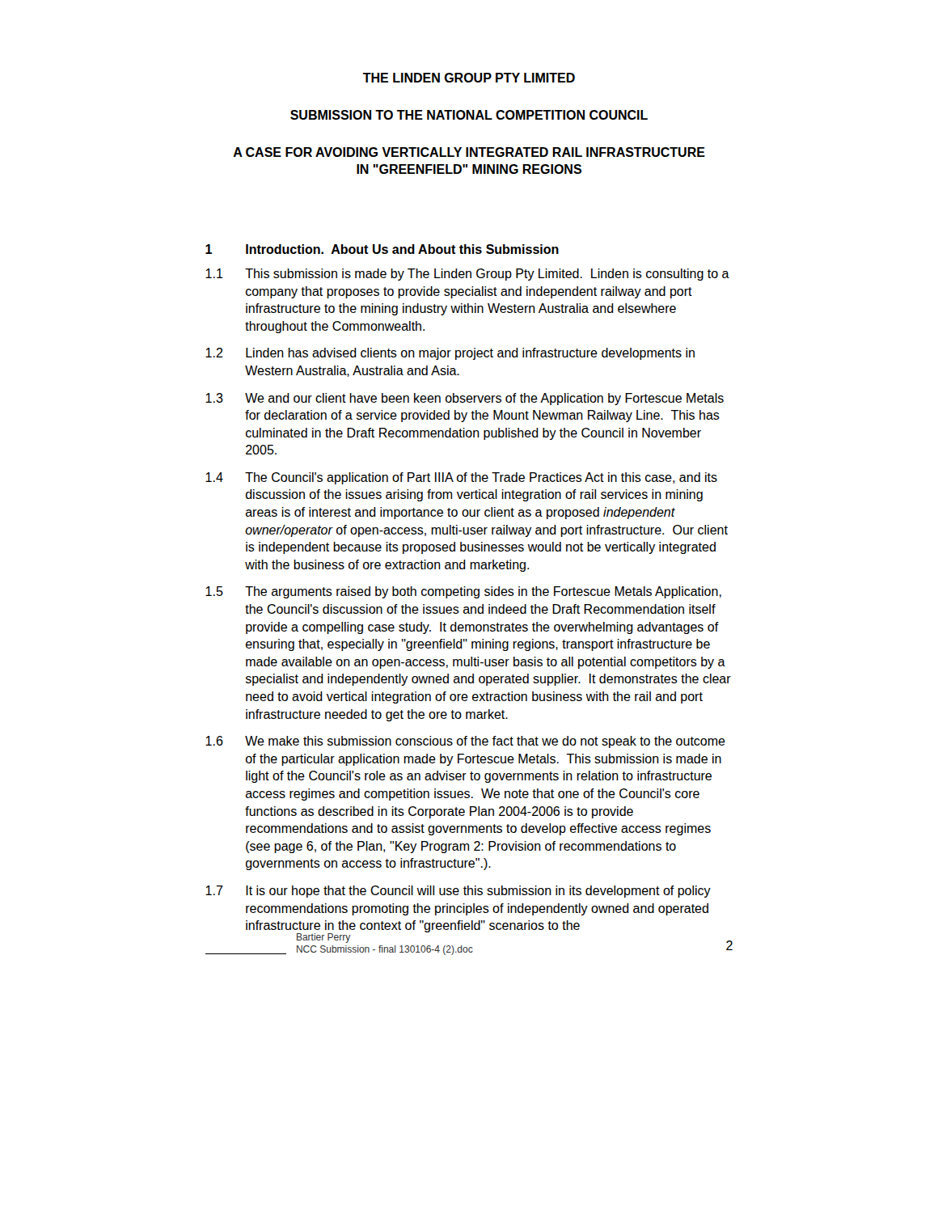THE LINDEN GROUP PTY LIMITED
SUBMISSION TO THE NATIONAL COMPETITION COUNCIL
A CASE FOR AVOIDING VERTICALLY INTEGRATED RAIL INFRASTRUCTURE
IN "GREENFIELD" MINING REGIONS
1 Introduction. About Us and About this Submission
1.1 This submission is made by The Linden Group Pty Limited. Linden is consulting to a company that proposes to provide specialist and independent railway and port infrastructure to the mining industry within Western Australia and elsewhere throughout the Commonwealth.
1.2 Linden has advised clients on major project and infrastructure developments in Western Australia, Australia and Asia.
1.3 We and our client have been keen observers of the Application by Fortescue Metals for declaration of a service provided by the Mount Newman Railway Line. This has culminated in the Draft Recommendation published by the Council in November 2005.
1.4 The Council's application of Part IIIA of the Trade Practices Act in this case, and its discussion of the issues arising from vertical integration of rail services in mining areas is of interest and importance to our client as a proposed independent owner/operator of open-access, multi-user railway and port infrastructure. Our client is independent because its proposed businesses would not be vertically integrated with the business of ore extraction and marketing.
1.5 The arguments raised by both competing sides in the Fortescue Metals Application, the Council's discussion of the issues and indeed the Draft Recommendation itself provide a compelling case study. It demonstrates the overwhelming advantages of ensuring that, especially in "greenfield" mining regions, transport infrastructure be made available on an open-access, multi-user basis to all potential competitors by a specialist and independently owned and operated supplier. It demonstrates the clear need to avoid vertical integration of ore extraction business with the rail and port infrastructure needed to get the ore to market.
1.6 We make this submission conscious of the fact that we do not speak to the outcome of the particular application made by Fortescue Metals. This submission is made in light of the Council's role as an adviser to governments in relation to infrastructure access regimes and competition issues. We note that one of the Council's core functions as described in its Corporate Plan 2004-2006 is to provide recommendations and to assist governments to develop effective access regimes (see page 6, of the Plan, "Key Program 2: Provision of recommendations to governments on access to infrastructure".).
1.7 It is our hope that the Council will use this submission in its development of policy recommendations promoting the principles of independently owned and operated infrastructure in the context of "greenfield" scenarios to the
Bartier Perry
NCC Submission - final 130106-4 (2).doc
2